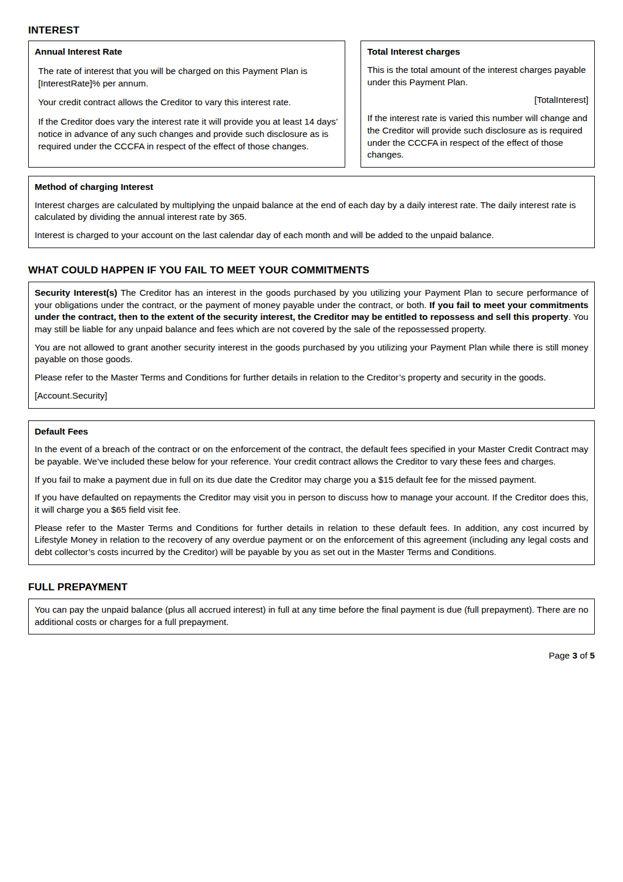INTEREST
Annual Interest Rate
The rate of interest that you will be charged on this Payment Plan is [InterestRate]% per annum.
Your credit contract allows the Creditor to vary this interest rate.
If the Creditor does vary the interest rate it will provide you at least 14 days’ notice in advance of any such changes and provide such disclosure as is required under the CCCFA in respect of the effect of those changes.
Total Interest charges
This is the total amount of the interest charges payable under this Payment Plan.
[TotalInterest]
If the interest rate is varied this number will change and the Creditor will provide such disclosure as is required under the CCCFA in respect of the effect of those changes.
Method of charging Interest
Interest charges are calculated by multiplying the unpaid balance at the end of each day by a daily interest rate. The daily interest rate is calculated by dividing the annual interest rate by 365.
Interest is charged to your account on the last calendar day of each month and will be added to the unpaid balance.
WHAT COULD HAPPEN IF YOU FAIL TO MEET YOUR COMMITMENTS
Security Interest(s) The Creditor has an interest in the goods purchased by you utilizing your Payment Plan to secure performance of your obligations under the contract, or the payment of money payable under the contract, or both. If you fail to meet your commitments under the contract, then to the extent of the security interest, the Creditor may be entitled to repossess and sell this property. You may still be liable for any unpaid balance and fees which are not covered by the sale of the repossessed property.
You are not allowed to grant another security interest in the goods purchased by you utilizing your Payment Plan while there is still money payable on those goods.
Please refer to the Master Terms and Conditions for further details in relation to the Creditor’s property and security in the goods.
[Account.Security]
Default Fees
In the event of a breach of the contract or on the enforcement of the contract, the default fees specified in your Master Credit Contract may be payable. We’ve included these below for your reference. Your credit contract allows the Creditor to vary these fees and charges.
If you fail to make a payment due in full on its due date the Creditor may charge you a $15 default fee for the missed payment.
If you have defaulted on repayments the Creditor may visit you in person to discuss how to manage your account. If the Creditor does this, it will charge you a $65 field visit fee.
Please refer to the Master Terms and Conditions for further details in relation to these default fees. In addition, any cost incurred by Lifestyle Money in relation to the recovery of any overdue payment or on the enforcement of this agreement (including any legal costs and debt collector’s costs incurred by the Creditor) will be payable by you as set out in the Master Terms and Conditions.
FULL PREPAYMENT
You can pay the unpaid balance (plus all accrued interest) in full at any time before the final payment is due (full prepayment). There are no additional costs or charges for a full prepayment.
Page 3 of 5